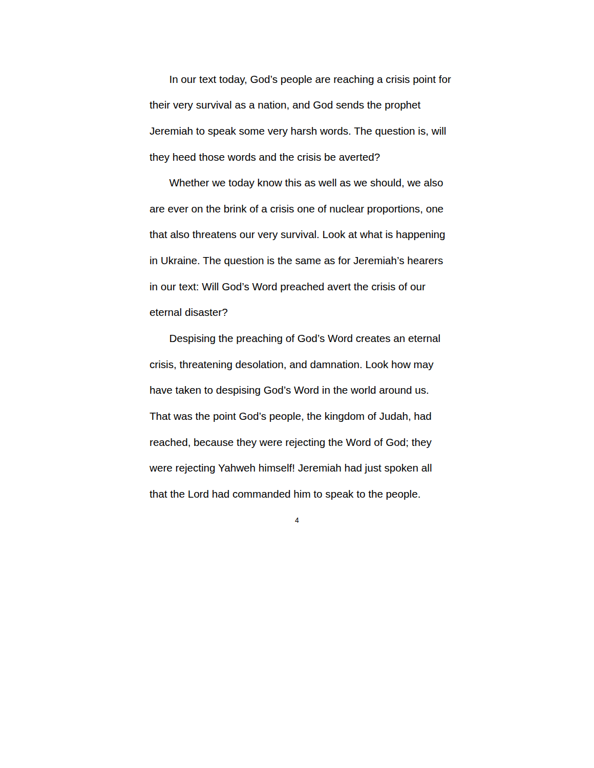In our text today, God’s people are reaching a crisis point for their very survival as a nation, and God sends the prophet Jeremiah to speak some very harsh words. The question is, will they heed those words and the crisis be averted?
Whether we today know this as well as we should, we also are ever on the brink of a crisis one of nuclear proportions, one that also threatens our very survival. Look at what is happening in Ukraine. The question is the same as for Jeremiah’s hearers in our text: Will God’s Word preached avert the crisis of our eternal disaster?
Despising the preaching of God’s Word creates an eternal crisis, threatening desolation, and damnation. Look how may have taken to despising God’s Word in the world around us. That was the point God’s people, the kingdom of Judah, had reached, because they were rejecting the Word of God; they were rejecting Yahweh himself! Jeremiah had just spoken all that the Lord had commanded him to speak to the people.
4